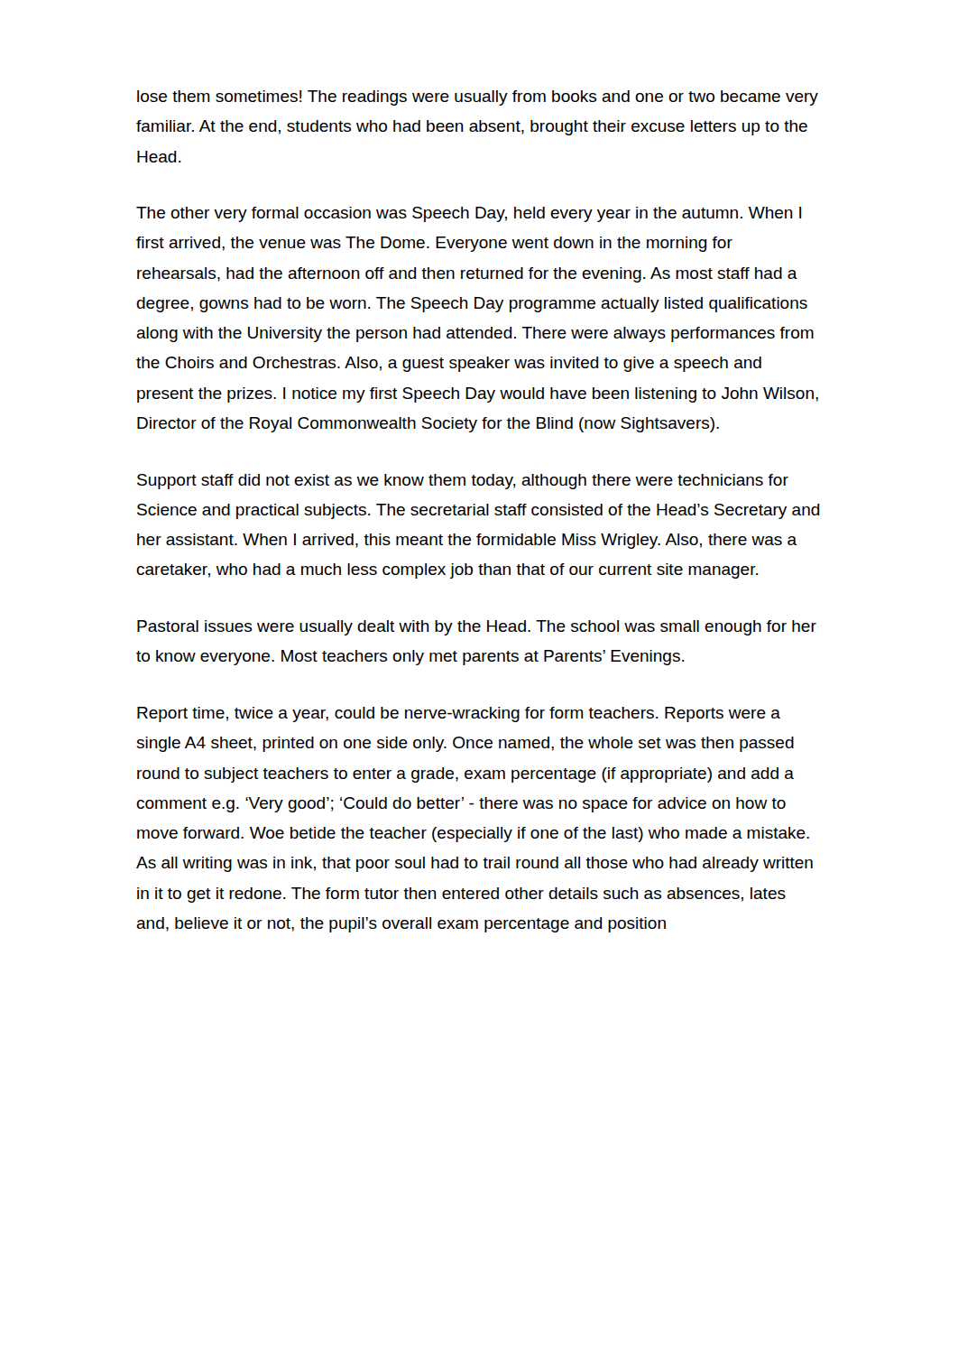lose them sometimes! The readings were usually from books and one or two became very familiar. At the end, students who had been absent, brought their excuse letters up to the Head.
The other very formal occasion was Speech Day, held every year in the autumn. When I first arrived, the venue was The Dome. Everyone went down in the morning for rehearsals, had the afternoon off and then returned for the evening. As most staff had a degree, gowns had to be worn. The Speech Day programme actually listed qualifications along with the University the person had attended. There were always performances from the Choirs and Orchestras. Also, a guest speaker was invited to give a speech and present the prizes. I notice my first Speech Day would have been listening to John Wilson, Director of the Royal Commonwealth Society for the Blind (now Sightsavers).
Support staff did not exist as we know them today, although there were technicians for Science and practical subjects. The secretarial staff consisted of the Head’s Secretary and her assistant. When I arrived, this meant the formidable Miss Wrigley. Also, there was a caretaker, who had a much less complex job than that of our current site manager.
Pastoral issues were usually dealt with by the Head. The school was small enough for her to know everyone. Most teachers only met parents at Parents’ Evenings.
Report time, twice a year, could be nerve-wracking for form teachers. Reports were a single A4 sheet, printed on one side only. Once named, the whole set was then passed round to subject teachers to enter a grade, exam percentage (if appropriate) and add a comment e.g. ‘Very good’; ‘Could do better’ - there was no space for advice on how to move forward. Woe betide the teacher (especially if one of the last) who made a mistake. As all writing was in ink, that poor soul had to trail round all those who had already written in it to get it redone. The form tutor then entered other details such as absences, lates and, believe it or not, the pupil’s overall exam percentage and position